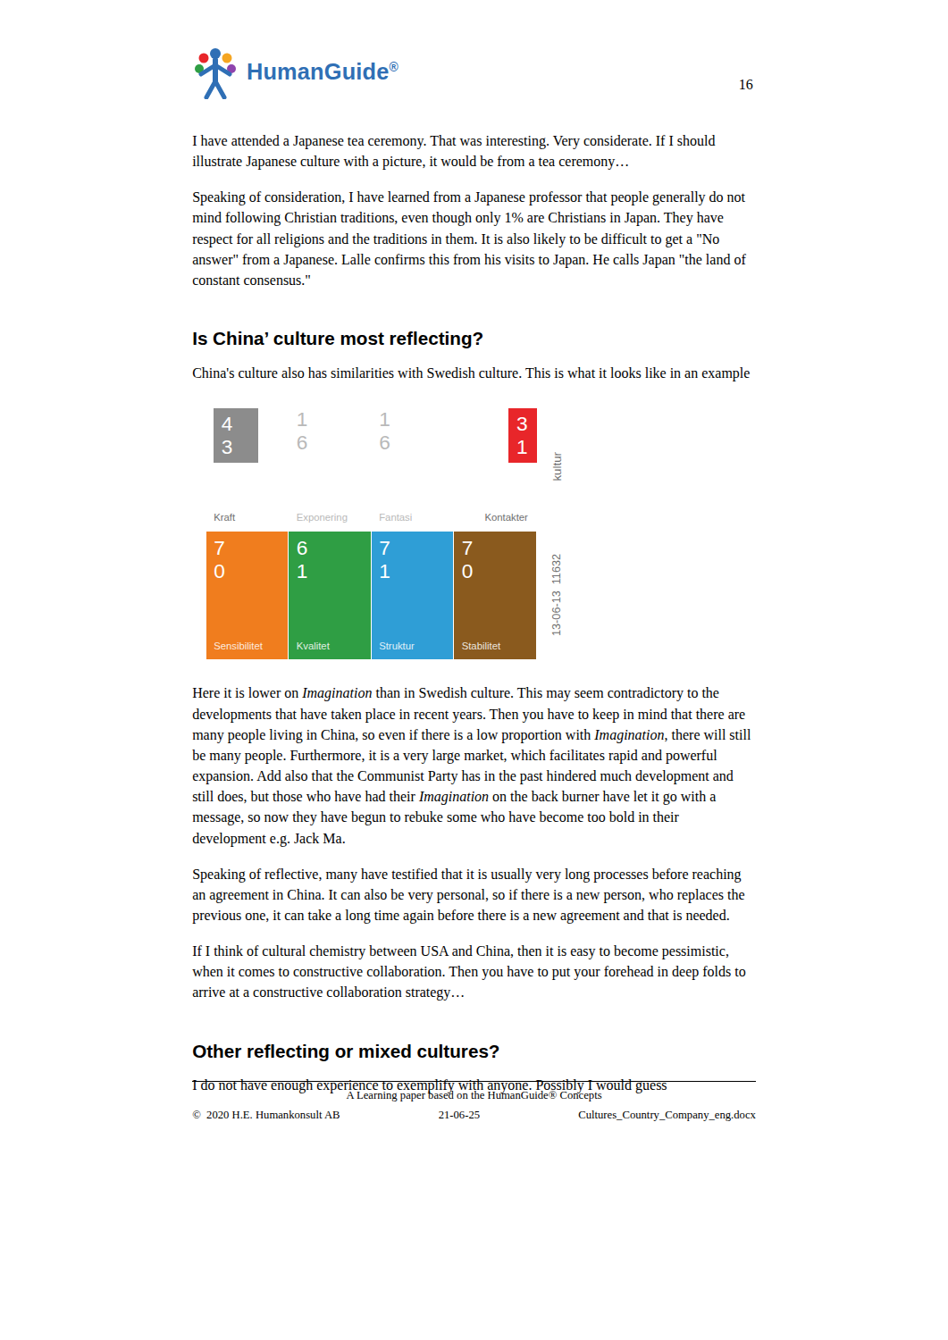HumanGuide®
16
I have attended a Japanese tea ceremony. That was interesting. Very considerate. If I should illustrate Japanese culture with a picture, it would be from a tea ceremony…
Speaking of consideration, I have learned from a Japanese professor that people generally do not mind following Christian traditions, even though only 1% are Christians in Japan. They have respect for all religions and the traditions in them. It is also likely to be difficult to get a "No answer" from a Japanese. Lalle confirms this from his visits to Japan. He calls Japan "the land of constant consensus."
Is China’ culture most reflecting?
China's culture also has similarities with Swedish culture. This is what it looks like in an example
| 4 3 Kraft | 1 6 Exponering | 1 6 Fantasi | 3 1 Kontakter | kultur |
| 7 0 Sensibilitet | 6 1 Kvalitet | 7 1 Struktur | 7 0 Stabilitet | 13-06-13 11632 |
Here it is lower on Imagination than in Swedish culture. This may seem contradictory to the developments that have taken place in recent years. Then you have to keep in mind that there are many people living in China, so even if there is a low proportion with Imagination, there will still be many people. Furthermore, it is a very large market, which facilitates rapid and powerful expansion. Add also that the Communist Party has in the past hindered much development and still does, but those who have had their Imagination on the back burner have let it go with a message, so now they have begun to rebuke some who have become too bold in their development e.g. Jack Ma.
Speaking of reflective, many have testified that it is usually very long processes before reaching an agreement in China. It can also be very personal, so if there is a new person, who replaces the previous one, it can take a long time again before there is a new agreement and that is needed.
If I think of cultural chemistry between USA and China, then it is easy to become pessimistic, when it comes to constructive collaboration. Then you have to put your forehead in deep folds to arrive at a constructive collaboration strategy…
Other reflecting or mixed cultures?
I do not have enough experience to exemplify with anyone. Possibly I would guess
A Learning paper based on the HumanGuide® Concepts
© 2020 H.E. Humankonsult AB 21-06-25 Cultures_Country_Company_eng.docx